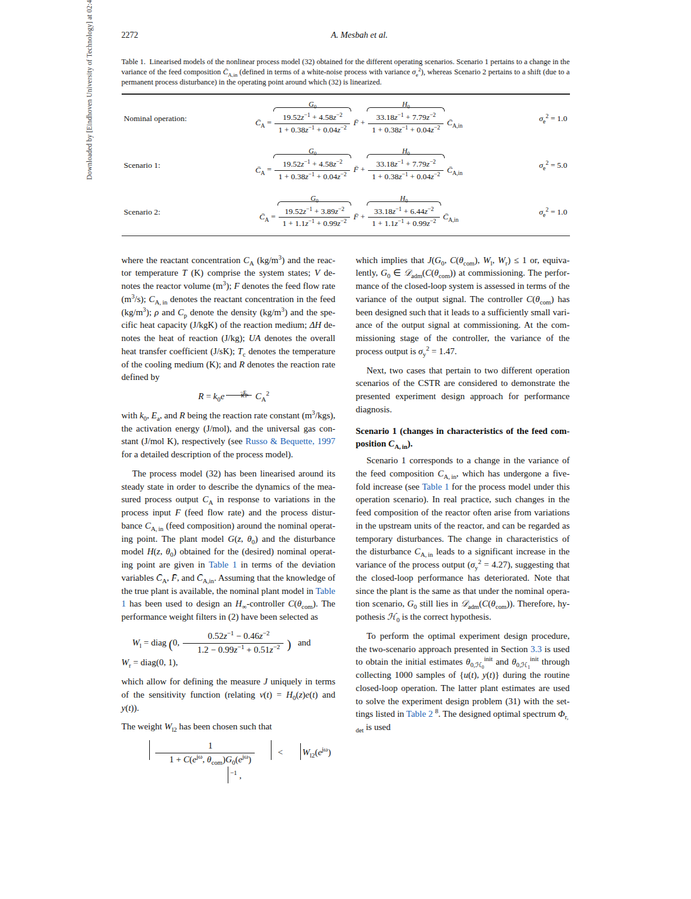Downloaded by [Eindhoven University of Technology] at 02:40 03 January 2016
2272
A. Mesbah et al.
Table 1. Linearised models of the nonlinear process model (32) obtained for the different operating scenarios. Scenario 1 pertains to a change in the variance of the feed composition C̄A,in (defined in terms of a white-noise process with variance σe2), whereas Scenario 2 pertains to a shift (due to a permanent process disturbance) in the operating point around which (32) is linearized.
| Nominal operation: | C̄ A = G 0 19.52 z −1 + 4.58 z −2 1 + 0.38 z −1 + 0.04 z −2 F̄ + H 0 33.18 z −1 + 7.79 z −2 1 + 0.38 z −1 + 0.04 z −2 C̄ A,in | σ e 2 = 1.0 |
| Scenario 1: | C̄ A = G 0 19.52 z −1 + 4.58 z −2 1 + 0.38 z −1 + 0.04 z −2 F̄ + H 0 33.18 z −1 + 7.79 z −2 1 + 0.38 z −1 + 0.04 z −2 C̄ A,in | σ e 2 = 5.0 |
| Scenario 2: | C̄ A = G 0 19.52 z −1 + 3.89 z −2 1 + 1.1 z −1 + 0.99 z −2 F̄ + H 0 33.18 z −1 + 6.44 z −2 1 + 1.1 z −1 + 0.99 z −2 C̄ A,in | σ e 2 = 1.0 |
where the reactant concentration CA (kg/m3) and the reactor temperature T (K) comprise the system states; V denotes the reactor volume (m3); F denotes the feed flow rate (m3/s); CA, in denotes the reactant concentration in the feed (kg/m3); ρ and Cp denote the density (kg/m3) and the specific heat capacity (J/kgK) of the reaction medium; ΔH denotes the heat of reaction (J/kg); UA denotes the overall heat transfer coefficient (J/sK); Tc denotes the temperature of the cooling medium (K); and R denotes the reaction rate defined by
R = k0 e−Ea RT CA2
with k0, Ea, and R being the reaction rate constant (m3/kgs), the activation energy (J/mol), and the universal gas constant (J/mol K), respectively (see Russo & Bequette, 1997 for a detailed description of the process model).
The process model (32) has been linearised around its steady state in order to describe the dynamics of the measured process output CA in response to variations in the process input F (feed flow rate) and the process disturbance CA, in (feed composition) around the nominal operating point. The plant model G(z, θ0) and the disturbance model H(z, θ0) obtained for the (desired) nominal operating point are given in Table 1 in terms of the deviation variables C̄A, F̄, and C̄A,in. Assuming that the knowledge of the true plant is available, the nominal plant model in Table 1 has been used to design an H∞-controller C(θcom). The performance weight filters in (2) have been selected as
Wl = diag (0, 0.52z−1 − 0.46z−2 1.2 − 0.99z−1 + 0.51z−2 ) and
Wr = diag(0, 1),
which allow for defining the measure J uniquely in terms of the sensitivity function (relating v(t) = H0(z)e(t) and y(t)).
The weight Wl2 has been chosen such that
1 1 + C(ejω, θcom)G0(ejω) < Wl2(ejω)−1 ,
which implies that J(G0, C(θcom), Wl, Wr) ≤ 1 or, equivalently, G0 ∈ 𝒟adm(C(θcom)) at commissioning. The performance of the closed-loop system is assessed in terms of the variance of the output signal. The controller C(θcom) has been designed such that it leads to a sufficiently small variance of the output signal at commissioning. At the commissioning stage of the controller, the variance of the process output is σy2 = 1.47.
Next, two cases that pertain to two different operation scenarios of the CSTR are considered to demonstrate the presented experiment design approach for performance diagnosis.
Scenario 1 (changes in characteristics of the feed composition CA, in).
Scenario 1 corresponds to a change in the variance of the feed composition CA, in, which has undergone a five-fold increase (see Table 1 for the process model under this operation scenario). In real practice, such changes in the feed composition of the reactor often arise from variations in the upstream units of the reactor, and can be regarded as temporary disturbances. The change in characteristics of the disturbance CA, in leads to a significant increase in the variance of the process output (σy2 = 4.27), suggesting that the closed-loop performance has deteriorated. Note that since the plant is the same as that under the nominal operation scenario, G0 still lies in 𝒟adm(C(θcom)). Therefore, hypothesis ℋ0 is the correct hypothesis.
To perform the optimal experiment design procedure, the two-scenario approach presented in Section 3.3 is used to obtain the initial estimates θ0,ℋ0init and θ0,ℋ1init through collecting 1000 samples of {u(t), y(t)} during the routine closed-loop operation. The latter plant estimates are used to solve the experiment design problem (31) with the settings listed in Table 2 8. The designed optimal spectrum Φr, det is used